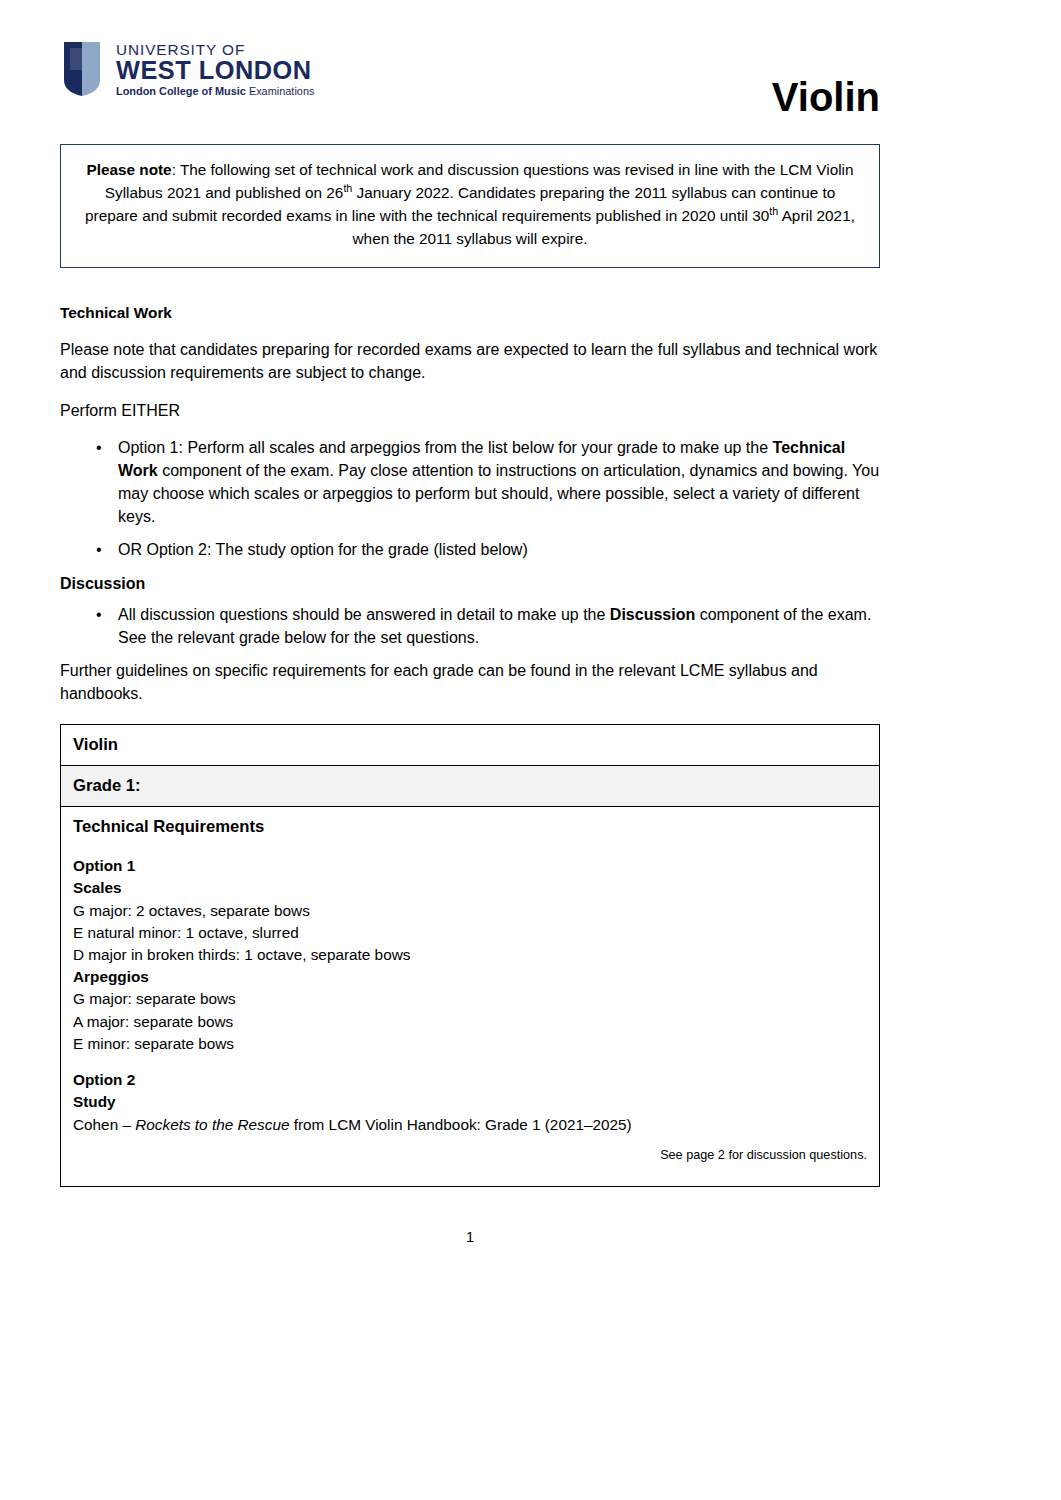UNIVERSITY OF
WEST LONDON
London College of Music Examinations
Violin
Please note: The following set of technical work and discussion questions was revised in line with the LCM Violin Syllabus 2021 and published on 26th January 2022. Candidates preparing the 2011 syllabus can continue to prepare and submit recorded exams in line with the technical requirements published in 2020 until 30th April 2021, when the 2011 syllabus will expire.
Technical Work
Please note that candidates preparing for recorded exams are expected to learn the full syllabus and technical work and discussion requirements are subject to change.
Perform EITHER
Option 1: Perform all scales and arpeggios from the list below for your grade to make up the Technical Work component of the exam. Pay close attention to instructions on articulation, dynamics and bowing. You may choose which scales or arpeggios to perform but should, where possible, select a variety of different keys.
OR Option 2: The study option for the grade (listed below)
Discussion
All discussion questions should be answered in detail to make up the Discussion component of the exam. See the relevant grade below for the set questions.
Further guidelines on specific requirements for each grade can be found in the relevant LCME syllabus and handbooks.
| Violin |
| Grade 1: |
| Technical Requirements Option 1 Scales G major: 2 octaves, separate bows E natural minor: 1 octave, slurred D major in broken thirds: 1 octave, separate bows Arpeggios G major: separate bows A major: separate bows E minor: separate bows Option 2 Study Cohen – Rockets to the Rescue from LCM Violin Handbook: Grade 1 (2021–2025) See page 2 for discussion questions. |
1